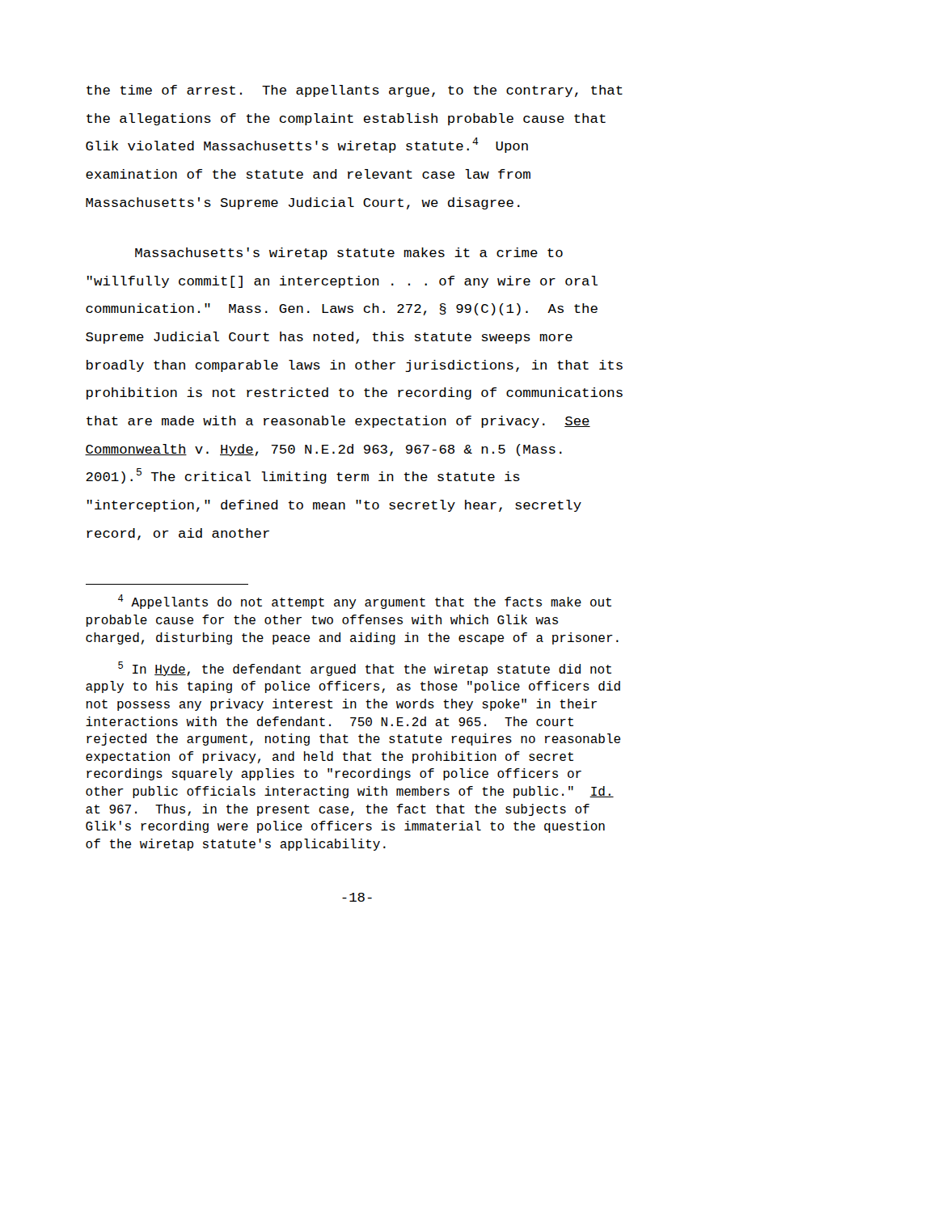the time of arrest. The appellants argue, to the contrary, that the allegations of the complaint establish probable cause that Glik violated Massachusetts's wiretap statute.4 Upon examination of the statute and relevant case law from Massachusetts's Supreme Judicial Court, we disagree.
Massachusetts's wiretap statute makes it a crime to "willfully commit[] an interception . . . of any wire or oral communication." Mass. Gen. Laws ch. 272, § 99(C)(1). As the Supreme Judicial Court has noted, this statute sweeps more broadly than comparable laws in other jurisdictions, in that its prohibition is not restricted to the recording of communications that are made with a reasonable expectation of privacy. See Commonwealth v. Hyde, 750 N.E.2d 963, 967-68 & n.5 (Mass. 2001).5 The critical limiting term in the statute is "interception," defined to mean "to secretly hear, secretly record, or aid another
4 Appellants do not attempt any argument that the facts make out probable cause for the other two offenses with which Glik was charged, disturbing the peace and aiding in the escape of a prisoner.
5 In Hyde, the defendant argued that the wiretap statute did not apply to his taping of police officers, as those "police officers did not possess any privacy interest in the words they spoke" in their interactions with the defendant. 750 N.E.2d at 965. The court rejected the argument, noting that the statute requires no reasonable expectation of privacy, and held that the prohibition of secret recordings squarely applies to "recordings of police officers or other public officials interacting with members of the public." Id. at 967. Thus, in the present case, the fact that the subjects of Glik's recording were police officers is immaterial to the question of the wiretap statute's applicability.
-18-